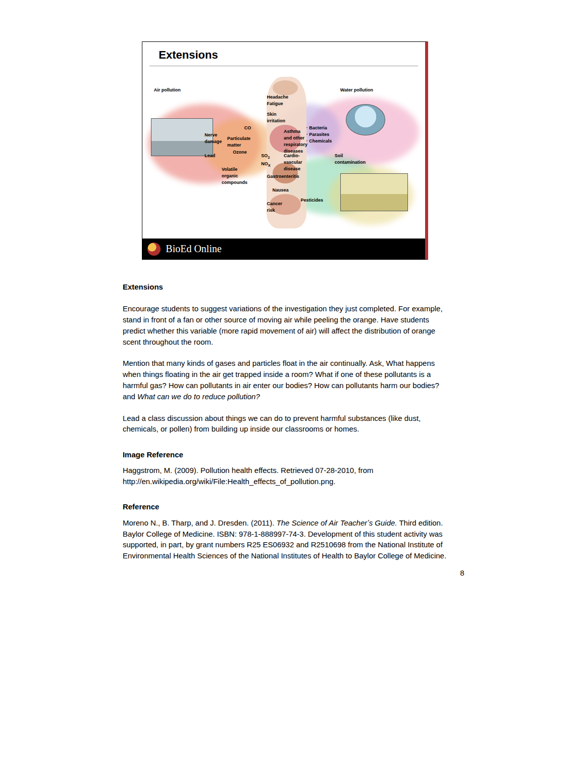Extensions
Air pollution
Water pollution
Headache
Fatigue
Skin
irritation
CO
Particulate
matter
Ozone
Nerve
damage
Lead
Volatile
organic
compounds
SO2
NOX
Asthma
and other
respiratory
diseases
Cardio-
vascular
disease
Gastroenteritis
Nausea
Cancer
risk
· Bacteria
· Parasites
· Chemicals
Soil
contamination
Pesticides
BioEd Online
Extensions
Encourage students to suggest variations of the investigation they just completed. For example, stand in front of a fan or other source of moving air while peeling the orange. Have students predict whether this variable (more rapid movement of air) will affect the distribution of orange scent throughout the room.
Mention that many kinds of gases and particles float in the air continually. Ask, What happens when things floating in the air get trapped inside a room? What if one of these pollutants is a harmful gas? How can pollutants in air enter our bodies? How can pollutants harm our bodies? and What can we do to reduce pollution?
Lead a class discussion about things we can do to prevent harmful substances (like dust, chemicals, or pollen) from building up inside our classrooms or homes.
Image Reference
Haggstrom, M. (2009). Pollution health effects. Retrieved 07-28-2010, from http://en.wikipedia.org/wiki/File:Health_effects_of_pollution.png.
Reference
Moreno N., B. Tharp, and J. Dresden. (2011). The Science of Air Teacherʼs Guide. Third edition. Baylor College of Medicine. ISBN: 978-1-888997-74-3. Development of this student activity was supported, in part, by grant numbers R25 ES06932 and R2510698 from the National Institute of Environmental Health Sciences of the National Institutes of Health to Baylor College of Medicine.
8